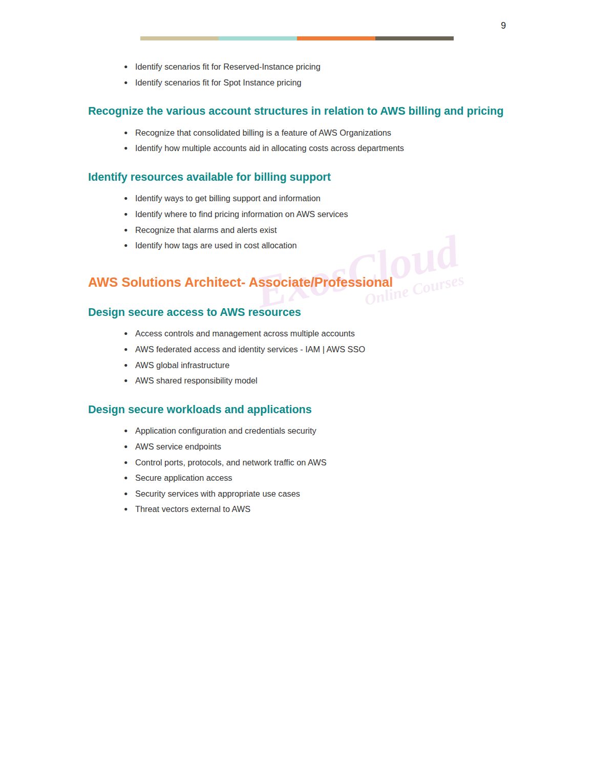9
ExosCloudOnline Courses
Identify scenarios fit for Reserved-Instance pricing
Identify scenarios fit for Spot Instance pricing
Recognize the various account structures in relation to AWS billing and pricing
Recognize that consolidated billing is a feature of AWS Organizations
Identify how multiple accounts aid in allocating costs across departments
Identify resources available for billing support
Identify ways to get billing support and information
Identify where to find pricing information on AWS services
Recognize that alarms and alerts exist
Identify how tags are used in cost allocation
AWS Solutions Architect- Associate/Professional
Design secure access to AWS resources
Access controls and management across multiple accounts
AWS federated access and identity services - IAM | AWS SSO
AWS global infrastructure
AWS shared responsibility model
Design secure workloads and applications
Application configuration and credentials security
AWS service endpoints
Control ports, protocols, and network traffic on AWS
Secure application access
Security services with appropriate use cases
Threat vectors external to AWS